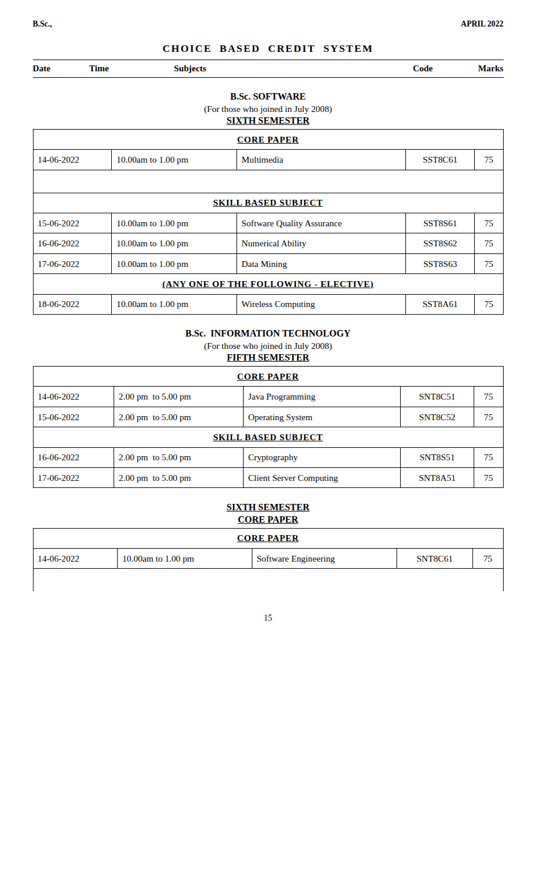B.Sc., APRIL 2022
CHOICE BASED CREDIT SYSTEM
Date Time Subjects Code Marks
B.Sc. SOFTWARE (For those who joined in July 2008) SIXTH SEMESTER
| CORE PAPER |
| --- |
| 14-06-2022 | 10.00am to 1.00 pm | Multimedia | SST8C61 | 75 |
| SKILL BASED SUBJECT |
| 15-06-2022 | 10.00am to 1.00 pm | Software Quality Assurance | SST8S61 | 75 |
| 16-06-2022 | 10.00am to 1.00 pm | Numerical Ability | SST8S62 | 75 |
| 17-06-2022 | 10.00am to 1.00 pm | Data Mining | SST8S63 | 75 |
| (ANY ONE OF THE FOLLOWING - ELECTIVE) |
| 18-06-2022 | 10.00am to 1.00 pm | Wireless Computing | SST8A61 | 75 |
B.Sc. INFORMATION TECHNOLOGY (For those who joined in July 2008) FIFTH SEMESTER
| CORE PAPER |
| --- |
| 14-06-2022 | 2.00 pm to 5.00 pm | Java Programming | SNT8C51 | 75 |
| 15-06-2022 | 2.00 pm to 5.00 pm | Operating System | SNT8C52 | 75 |
| SKILL BASED SUBJECT |
| 16-06-2022 | 2.00 pm to 5.00 pm | Cryptography | SNT8S51 | 75 |
| 17-06-2022 | 2.00 pm to 5.00 pm | Client Server Computing | SNT8A51 | 75 |
SIXTH SEMESTER CORE PAPER
| CORE PAPER |
| --- |
| 14-06-2022 | 10.00am to 1.00 pm | Software Engineering | SNT8C61 | 75 |
15